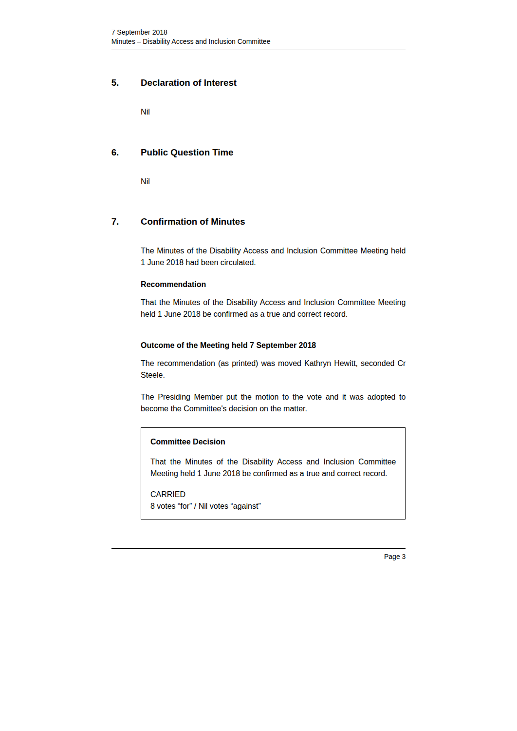7 September 2018 Minutes – Disability Access and Inclusion Committee
5. Declaration of Interest
Nil
6. Public Question Time
Nil
7. Confirmation of Minutes
The Minutes of the Disability Access and Inclusion Committee Meeting held 1 June 2018 had been circulated.
Recommendation
That the Minutes of the Disability Access and Inclusion Committee Meeting held 1 June 2018 be confirmed as a true and correct record.
Outcome of the Meeting held 7 September 2018
The recommendation (as printed) was moved Kathryn Hewitt, seconded Cr Steele.
The Presiding Member put the motion to the vote and it was adopted to become the Committee's decision on the matter.
Committee Decision
That the Minutes of the Disability Access and Inclusion Committee Meeting held 1 June 2018 be confirmed as a true and correct record.
CARRIED 8 votes “for” / Nil votes “against”
Page 3